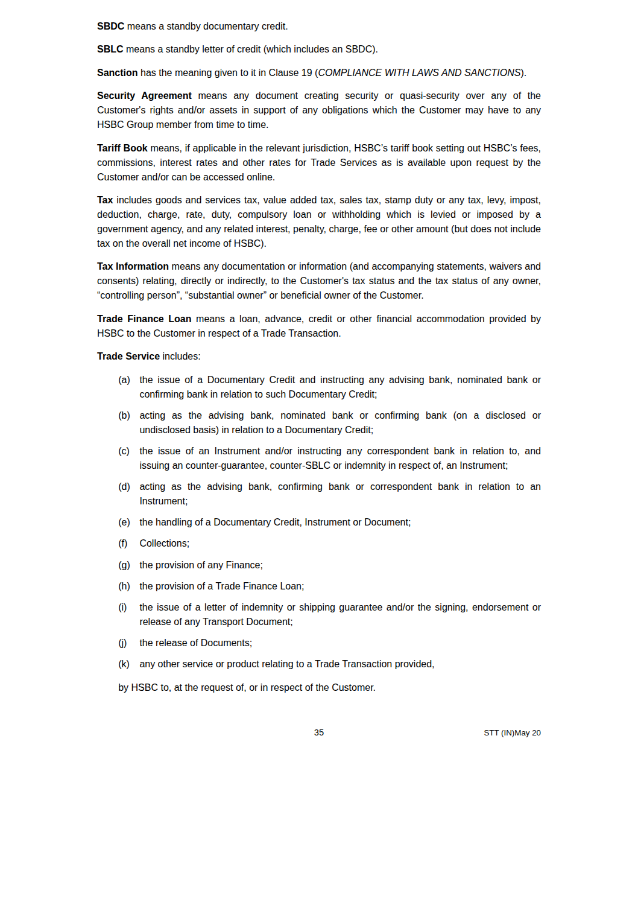SBDC means a standby documentary credit.
SBLC means a standby letter of credit (which includes an SBDC).
Sanction has the meaning given to it in Clause 19 (COMPLIANCE WITH LAWS AND SANCTIONS).
Security Agreement means any document creating security or quasi-security over any of the Customer's rights and/or assets in support of any obligations which the Customer may have to any HSBC Group member from time to time.
Tariff Book means, if applicable in the relevant jurisdiction, HSBC’s tariff book setting out HSBC’s fees, commissions, interest rates and other rates for Trade Services as is available upon request by the Customer and/or can be accessed online.
Tax includes goods and services tax, value added tax, sales tax, stamp duty or any tax, levy, impost, deduction, charge, rate, duty, compulsory loan or withholding which is levied or imposed by a government agency, and any related interest, penalty, charge, fee or other amount (but does not include tax on the overall net income of HSBC).
Tax Information means any documentation or information (and accompanying statements, waivers and consents) relating, directly or indirectly, to the Customer's tax status and the tax status of any owner, “controlling person”, “substantial owner” or beneficial owner of the Customer.
Trade Finance Loan means a loan, advance, credit or other financial accommodation provided by HSBC to the Customer in respect of a Trade Transaction.
Trade Service includes:
(a) the issue of a Documentary Credit and instructing any advising bank, nominated bank or confirming bank in relation to such Documentary Credit;
(b) acting as the advising bank, nominated bank or confirming bank (on a disclosed or undisclosed basis) in relation to a Documentary Credit;
(c) the issue of an Instrument and/or instructing any correspondent bank in relation to, and issuing an counter-guarantee, counter-SBLC or indemnity in respect of, an Instrument;
(d) acting as the advising bank, confirming bank or correspondent bank in relation to an Instrument;
(e) the handling of a Documentary Credit, Instrument or Document;
(f) Collections;
(g) the provision of any Finance;
(h) the provision of a Trade Finance Loan;
(i) the issue of a letter of indemnity or shipping guarantee and/or the signing, endorsement or release of any Transport Document;
(j) the release of Documents;
(k) any other service or product relating to a Trade Transaction provided,
by HSBC to, at the request of, or in respect of the Customer.
35
STT (IN)May 20